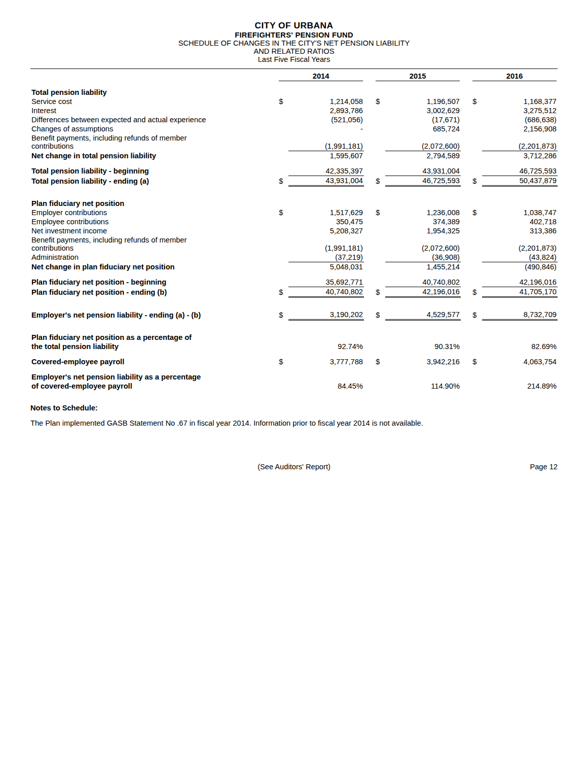CITY OF URBANA
FIREFIGHTERS' PENSION FUND
SCHEDULE OF CHANGES IN THE CITY'S NET PENSION LIABILITY
AND RELATED RATIOS
Last Five Fiscal Years
| | / 2014 / / --- / | | / 2015 / / --- / | | / 2016 / / --- / |
| Total pension liability | | | | | | | | |
| Service cost | $ | 1,214,058 | | $ | 1,196,507 | | $ | 1,168,377 |
| Interest | | 2,893,786 | | | 3,002,629 | | | 3,275,512 |
| Differences between expected and actual experience | | (521,056) | | | (17,671) | | | (686,638) |
| Changes of assumptions | | - | | | 685,724 | | | 2,156,908 |
| Benefit payments, including refunds of member contributions | | (1,991,181) | | | (2,072,600) | | | (2,201,873) |
| Net change in total pension liability | | 1,595,607 | | | 2,794,589 | | | 3,712,286 |
| Total pension liability - beginning | | 42,335,397 | | | 43,931,004 | | | 46,725,593 |
| Total pension liability - ending (a) | $ | 43,931,004 | | $ | 46,725,593 | | $ | 50,437,879 |
| Plan fiduciary net position | | | | | | | | |
| Employer contributions | $ | 1,517,629 | | $ | 1,236,008 | | $ | 1,038,747 |
| Employee contributions | | 350,475 | | | 374,389 | | | 402,718 |
| Net investment income | | 5,208,327 | | | 1,954,325 | | | 313,386 |
| Benefit payments, including refunds of member contributions | | (1,991,181) | | | (2,072,600) | | | (2,201,873) |
| Administration | | (37,219) | | | (36,908) | | | (43,824) |
| Net change in plan fiduciary net position | | 5,048,031 | | | 1,455,214 | | | (490,846) |
| Plan fiduciary net position - beginning | | 35,692,771 | | | 40,740,802 | | | 42,196,016 |
| Plan fiduciary net position - ending (b) | $ | 40,740,802 | | $ | 42,196,016 | | $ | 41,705,170 |
| Employer's net pension liability - ending (a) - (b) | $ | 3,190,202 | | $ | 4,529,577 | | $ | 8,732,709 |
| Plan fiduciary net position as a percentage of | | | | | | | | |
| the total pension liability | | 92.74% | | | 90.31% | | | 82.69% |
| Covered-employee payroll | $ | 3,777,788 | | $ | 3,942,216 | | $ | 4,063,754 |
| Employer's net pension liability as a percentage | | | | | | | | |
| of covered-employee payroll | | 84.45% | | | 114.90% | | | 214.89% |
Notes to Schedule:
The Plan implemented GASB Statement No .67 in fiscal year 2014. Information prior to fiscal year 2014 is not available.
(See Auditors' Report)
Page 12